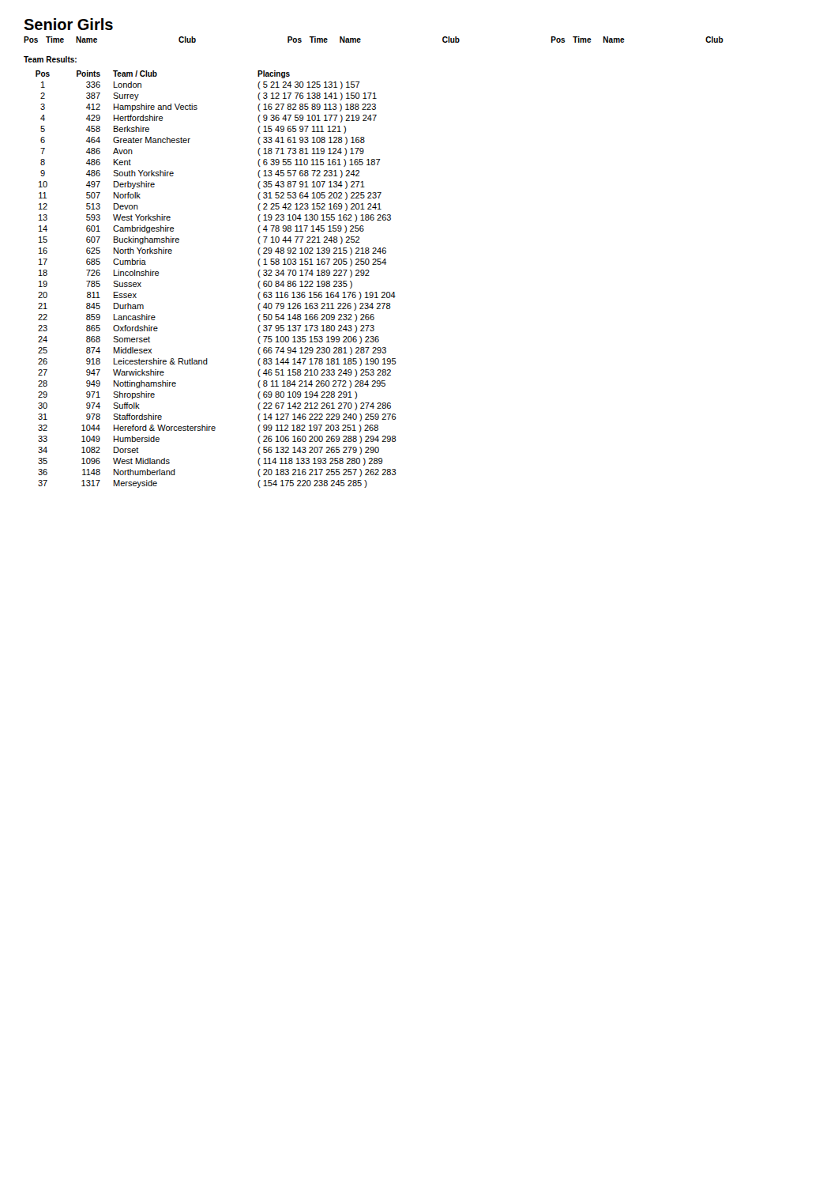Senior Girls
Pos Time Name Club
Pos Time Name Club
Pos Time Name Club
Team Results:
| Pos | Points | Team / Club | Placings |
| --- | --- | --- | --- |
| 1 | 336 | London | ( 5 21 24 30 125 131 ) 157 |
| 2 | 387 | Surrey | ( 3 12 17 76 138 141 ) 150 171 |
| 3 | 412 | Hampshire and Vectis | ( 16 27 82 85 89 113 ) 188 223 |
| 4 | 429 | Hertfordshire | ( 9 36 47 59 101 177 ) 219 247 |
| 5 | 458 | Berkshire | ( 15 49 65 97 111 121 ) |
| 6 | 464 | Greater Manchester | ( 33 41 61 93 108 128 ) 168 |
| 7 | 486 | Avon | ( 18 71 73 81 119 124 ) 179 |
| 8 | 486 | Kent | ( 6 39 55 110 115 161 ) 165 187 |
| 9 | 486 | South Yorkshire | ( 13 45 57 68 72 231 ) 242 |
| 10 | 497 | Derbyshire | ( 35 43 87 91 107 134 ) 271 |
| 11 | 507 | Norfolk | ( 31 52 53 64 105 202 ) 225 237 |
| 12 | 513 | Devon | ( 2 25 42 123 152 169 ) 201 241 |
| 13 | 593 | West Yorkshire | ( 19 23 104 130 155 162 ) 186 263 |
| 14 | 601 | Cambridgeshire | ( 4 78 98 117 145 159 ) 256 |
| 15 | 607 | Buckinghamshire | ( 7 10 44 77 221 248 ) 252 |
| 16 | 625 | North Yorkshire | ( 29 48 92 102 139 215 ) 218 246 |
| 17 | 685 | Cumbria | ( 1 58 103 151 167 205 ) 250 254 |
| 18 | 726 | Lincolnshire | ( 32 34 70 174 189 227 ) 292 |
| 19 | 785 | Sussex | ( 60 84 86 122 198 235 ) |
| 20 | 811 | Essex | ( 63 116 136 156 164 176 ) 191 204 |
| 21 | 845 | Durham | ( 40 79 126 163 211 226 ) 234 278 |
| 22 | 859 | Lancashire | ( 50 54 148 166 209 232 ) 266 |
| 23 | 865 | Oxfordshire | ( 37 95 137 173 180 243 ) 273 |
| 24 | 868 | Somerset | ( 75 100 135 153 199 206 ) 236 |
| 25 | 874 | Middlesex | ( 66 74 94 129 230 281 ) 287 293 |
| 26 | 918 | Leicestershire & Rutland | ( 83 144 147 178 181 185 ) 190 195 |
| 27 | 947 | Warwickshire | ( 46 51 158 210 233 249 ) 253 282 |
| 28 | 949 | Nottinghamshire | ( 8 11 184 214 260 272 ) 284 295 |
| 29 | 971 | Shropshire | ( 69 80 109 194 228 291 ) |
| 30 | 974 | Suffolk | ( 22 67 142 212 261 270 ) 274 286 |
| 31 | 978 | Staffordshire | ( 14 127 146 222 229 240 ) 259 276 |
| 32 | 1044 | Hereford & Worcestershire | ( 99 112 182 197 203 251 ) 268 |
| 33 | 1049 | Humberside | ( 26 106 160 200 269 288 ) 294 298 |
| 34 | 1082 | Dorset | ( 56 132 143 207 265 279 ) 290 |
| 35 | 1096 | West Midlands | ( 114 118 133 193 258 280 ) 289 |
| 36 | 1148 | Northumberland | ( 20 183 216 217 255 257 ) 262 283 |
| 37 | 1317 | Merseyside | ( 154 175 220 238 245 285 ) |